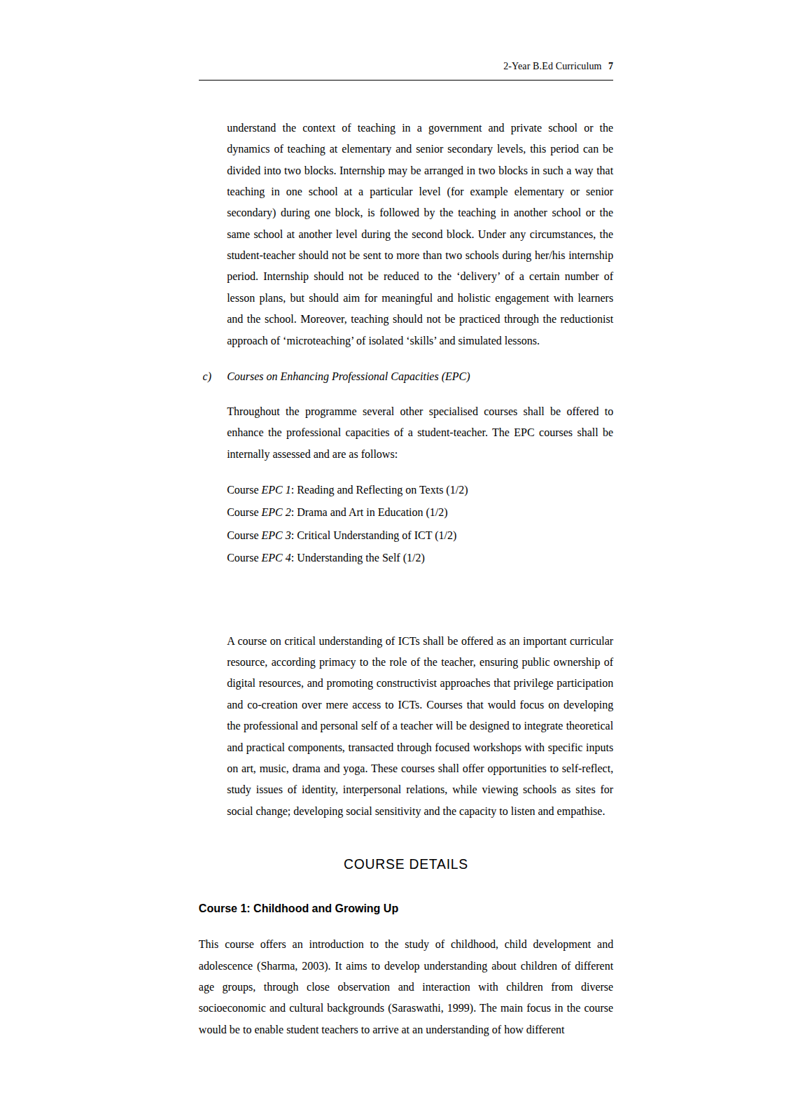2-Year B.Ed Curriculum 7
understand the context of teaching in a government and private school or the dynamics of teaching at elementary and senior secondary levels, this period can be divided into two blocks. Internship may be arranged in two blocks in such a way that teaching in one school at a particular level (for example elementary or senior secondary) during one block, is followed by the teaching in another school or the same school at another level during the second block. Under any circumstances, the student-teacher should not be sent to more than two schools during her/his internship period. Internship should not be reduced to the ‘delivery’ of a certain number of lesson plans, but should aim for meaningful and holistic engagement with learners and the school. Moreover, teaching should not be practiced through the reductionist approach of ‘microteaching’ of isolated ‘skills’ and simulated lessons.
c)
Courses on Enhancing Professional Capacities (EPC)
Throughout the programme several other specialised courses shall be offered to enhance the professional capacities of a student-teacher. The EPC courses shall be internally assessed and are as follows:
Course EPC 1: Reading and Reflecting on Texts (1/2)
Course EPC 2: Drama and Art in Education (1/2)
Course EPC 3: Critical Understanding of ICT (1/2)
Course EPC 4: Understanding the Self (1/2)
A course on critical understanding of ICTs shall be offered as an important curricular resource, according primacy to the role of the teacher, ensuring public ownership of digital resources, and promoting constructivist approaches that privilege participation and co-creation over mere access to ICTs. Courses that would focus on developing the professional and personal self of a teacher will be designed to integrate theoretical and practical components, transacted through focused workshops with specific inputs on art, music, drama and yoga. These courses shall offer opportunities to self-reflect, study issues of identity, interpersonal relations, while viewing schools as sites for social change; developing social sensitivity and the capacity to listen and empathise.
COURSE DETAILS
Course 1: Childhood and Growing Up
This course offers an introduction to the study of childhood, child development and adolescence (Sharma, 2003). It aims to develop understanding about children of different age groups, through close observation and interaction with children from diverse socioeconomic and cultural backgrounds (Saraswathi, 1999). The main focus in the course would be to enable student teachers to arrive at an understanding of how different